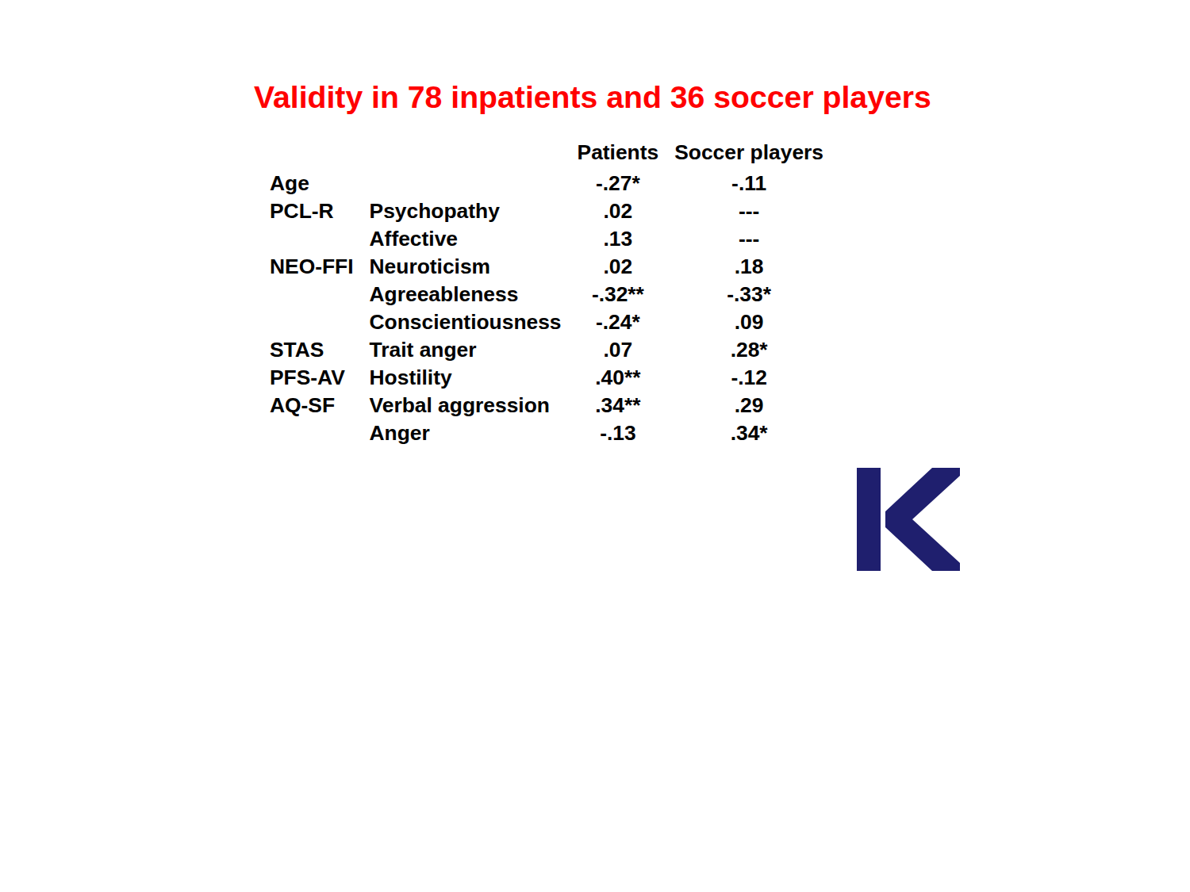Validity in 78 inpatients and 36 soccer players
| | | Patients | Soccer players |
| --- | --- | --- | --- |
| Age | | -.27* | -.11 |
| PCL-R | Psychopathy | .02 | --- |
| | Affective | .13 | --- |
| NEO-FFI | Neuroticism | .02 | .18 |
| | Agreeableness | -.32** | -.33* |
| | Conscientiousness | -.24* | .09 |
| STAS | Trait anger | .07 | .28* |
| PFS-AV | Hostility | .40** | -.12 |
| AQ-SF | Verbal aggression | .34** | .29 |
| | Anger | -.13 | .34* |